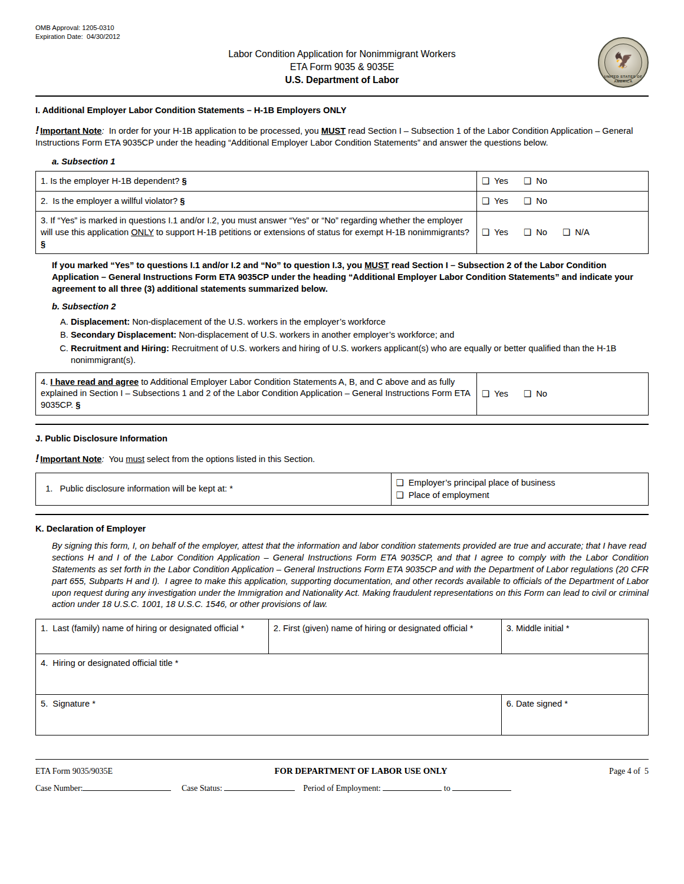OMB Approval: 1205-0310
Expiration Date: 04/30/2012
🦅
UNITED STATES OF AMERICA
Labor Condition Application for Nonimmigrant Workers
ETA Form 9035 & 9035E
U.S. Department of Labor
I. Additional Employer Labor Condition Statements – H-1B Employers ONLY
!Important Note: In order for your H-1B application to be processed, you MUST read Section I – Subsection 1 of the Labor Condition Application – General Instructions Form ETA 9035CP under the heading “Additional Employer Labor Condition Statements” and answer the questions below.
a. Subsection 1
| 1. Is the employer H-1B dependent? § | ❑ Yes ❑ No |
| 2. Is the employer a willful violator? § | ❑ Yes ❑ No |
| 3. If “Yes” is marked in questions I.1 and/or I.2, you must answer “Yes” or “No” regarding whether the employer will use this application ONLY to support H-1B petitions or extensions of status for exempt H-1B nonimmigrants? § | ❑ Yes ❑ No ❑ N/A |
If you marked “Yes” to questions I.1 and/or I.2 and “No” to question I.3, you MUST read Section I – Subsection 2 of the Labor Condition Application – General Instructions Form ETA 9035CP under the heading “Additional Employer Labor Condition Statements” and indicate your agreement to all three (3) additional statements summarized below.
b. Subsection 2
Displacement: Non-displacement of the U.S. workers in the employer’s workforce
Secondary Displacement: Non-displacement of U.S. workers in another employer’s workforce; and
Recruitment and Hiring: Recruitment of U.S. workers and hiring of U.S. workers applicant(s) who are equally or better qualified than the H-1B nonimmigrant(s).
| 4. I have read and agree to Additional Employer Labor Condition Statements A, B, and C above and as fully explained in Section I – Subsections 1 and 2 of the Labor Condition Application – General Instructions Form ETA 9035CP. § | ❑ Yes ❑ No |
J. Public Disclosure Information
!Important Note: You must select from the options listed in this Section.
| 1. Public disclosure information will be kept at: * | ❑ Employer’s principal place of business ❑ Place of employment |
K. Declaration of Employer
By signing this form, I, on behalf of the employer, attest that the information and labor condition statements provided are true and accurate; that I have read sections H and I of the Labor Condition Application – General Instructions Form ETA 9035CP, and that I agree to comply with the Labor Condition Statements as set forth in the Labor Condition Application – General Instructions Form ETA 9035CP and with the Department of Labor regulations (20 CFR part 655, Subparts H and I). I agree to make this application, supporting documentation, and other records available to officials of the Department of Labor upon request during any investigation under the Immigration and Nationality Act. Making fraudulent representations on this Form can lead to civil or criminal action under 18 U.S.C. 1001, 18 U.S.C. 1546, or other provisions of law.
| 1. Last (family) name of hiring or designated official * | 2. First (given) name of hiring or designated official * | 3. Middle initial * |
| 4. Hiring or designated official title * |
| 5. Signature * | 6. Date signed * |
ETA Form 9035/9035E
FOR DEPARTMENT OF LABOR USE ONLY
Page 4 of 5
Case Number: Case Status: Period of Employment: to